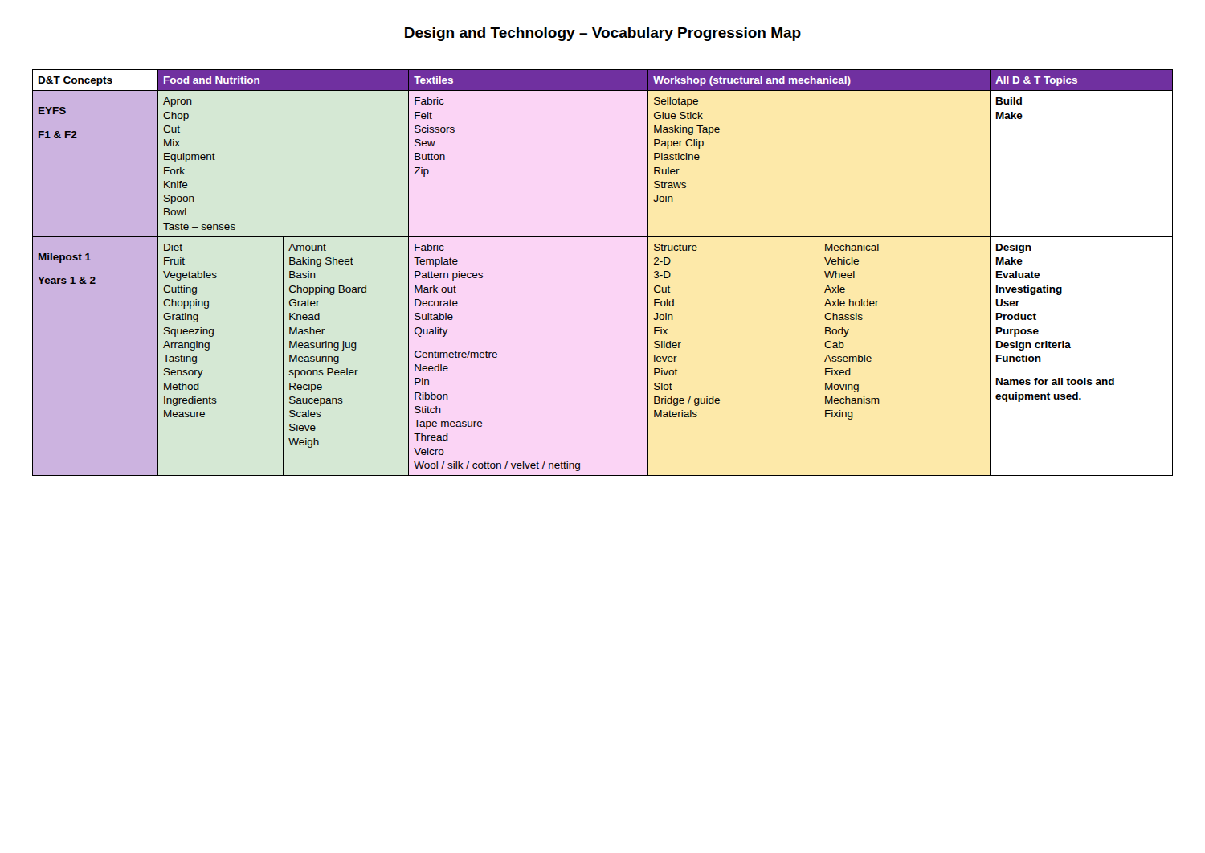Design and Technology – Vocabulary Progression Map
| D&T Concepts | Food and Nutrition | Textiles | Workshop (structural and mechanical) | All D & T Topics |
| --- | --- | --- | --- | --- |
| EYFS F1 & F2 | Apron Chop Cut Mix Equipment Fork Knife Spoon Bowl Taste – senses | Fabric Felt Scissors Sew Button Zip | Sellotape Glue Stick Masking Tape Paper Clip Plasticine Ruler Straws Join | Build Make |
| Milepost 1 Years 1 & 2 | Diet Fruit Vegetables Cutting Chopping Grating Squeezing Arranging Tasting Sensory Method Ingredients Measure | Amount Baking Sheet Basin Chopping Board Grater Knead Masher Measuring jug Measuring spoons Peeler Recipe Saucepans Scales Sieve Weigh | Fabric Template Pattern pieces Mark out Decorate Suitable Quality Centimetre/metre Needle Pin Ribbon Stitch Tape measure Thread Velcro Wool / silk / cotton / velvet / netting | Structure 2-D 3-D Cut Fold Join Fix Slider lever Pivot Slot Bridge / guide Materials | Mechanical Vehicle Wheel Axle Axle holder Chassis Body Cab Assemble Fixed Moving Mechanism Fixing | Design Make Evaluate Investigating User Product Purpose Design criteria Function Names for all tools and equipment used. |